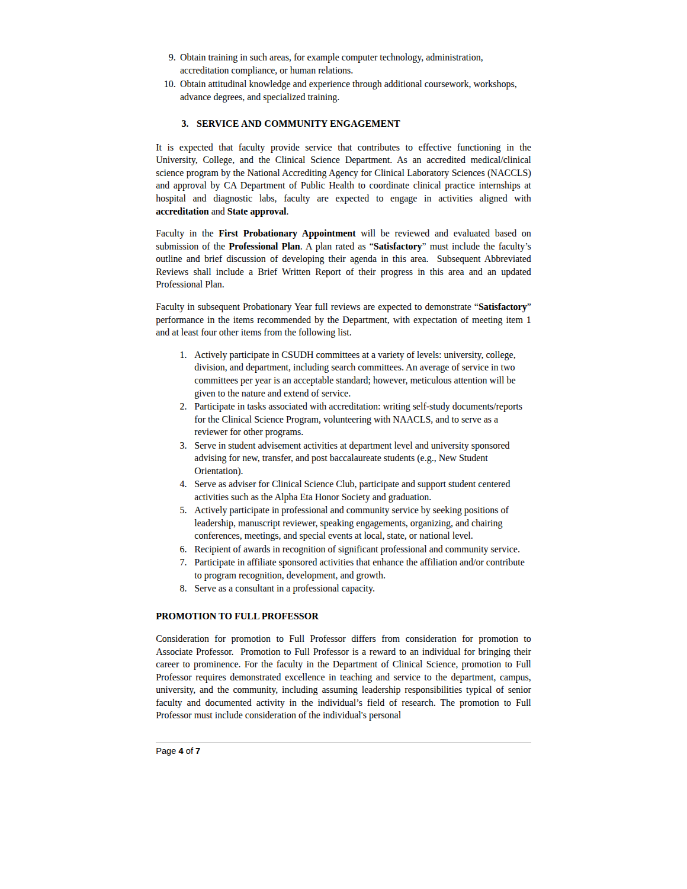9. Obtain training in such areas, for example computer technology, administration, accreditation compliance, or human relations.
10. Obtain attitudinal knowledge and experience through additional coursework, workshops, advance degrees, and specialized training.
3. SERVICE AND COMMUNITY ENGAGEMENT
It is expected that faculty provide service that contributes to effective functioning in the University, College, and the Clinical Science Department. As an accredited medical/clinical science program by the National Accrediting Agency for Clinical Laboratory Sciences (NACCLS) and approval by CA Department of Public Health to coordinate clinical practice internships at hospital and diagnostic labs, faculty are expected to engage in activities aligned with accreditation and State approval.
Faculty in the First Probationary Appointment will be reviewed and evaluated based on submission of the Professional Plan. A plan rated as “Satisfactory” must include the faculty’s outline and brief discussion of developing their agenda in this area. Subsequent Abbreviated Reviews shall include a Brief Written Report of their progress in this area and an updated Professional Plan.
Faculty in subsequent Probationary Year full reviews are expected to demonstrate “Satisfactory” performance in the items recommended by the Department, with expectation of meeting item 1 and at least four other items from the following list.
1. Actively participate in CSUDH committees at a variety of levels: university, college, division, and department, including search committees. An average of service in two committees per year is an acceptable standard; however, meticulous attention will be given to the nature and extend of service.
2. Participate in tasks associated with accreditation: writing self-study documents/reports for the Clinical Science Program, volunteering with NAACLS, and to serve as a reviewer for other programs.
3. Serve in student advisement activities at department level and university sponsored advising for new, transfer, and post baccalaureate students (e.g., New Student Orientation).
4. Serve as adviser for Clinical Science Club, participate and support student centered activities such as the Alpha Eta Honor Society and graduation.
5. Actively participate in professional and community service by seeking positions of leadership, manuscript reviewer, speaking engagements, organizing, and chairing conferences, meetings, and special events at local, state, or national level.
6. Recipient of awards in recognition of significant professional and community service.
7. Participate in affiliate sponsored activities that enhance the affiliation and/or contribute to program recognition, development, and growth.
8. Serve as a consultant in a professional capacity.
Promotion to Full Professor
Consideration for promotion to Full Professor differs from consideration for promotion to Associate Professor. Promotion to Full Professor is a reward to an individual for bringing their career to prominence. For the faculty in the Department of Clinical Science, promotion to Full Professor requires demonstrated excellence in teaching and service to the department, campus, university, and the community, including assuming leadership responsibilities typical of senior faculty and documented activity in the individual’s field of research. The promotion to Full Professor must include consideration of the individual's personal
Page 4 of 7